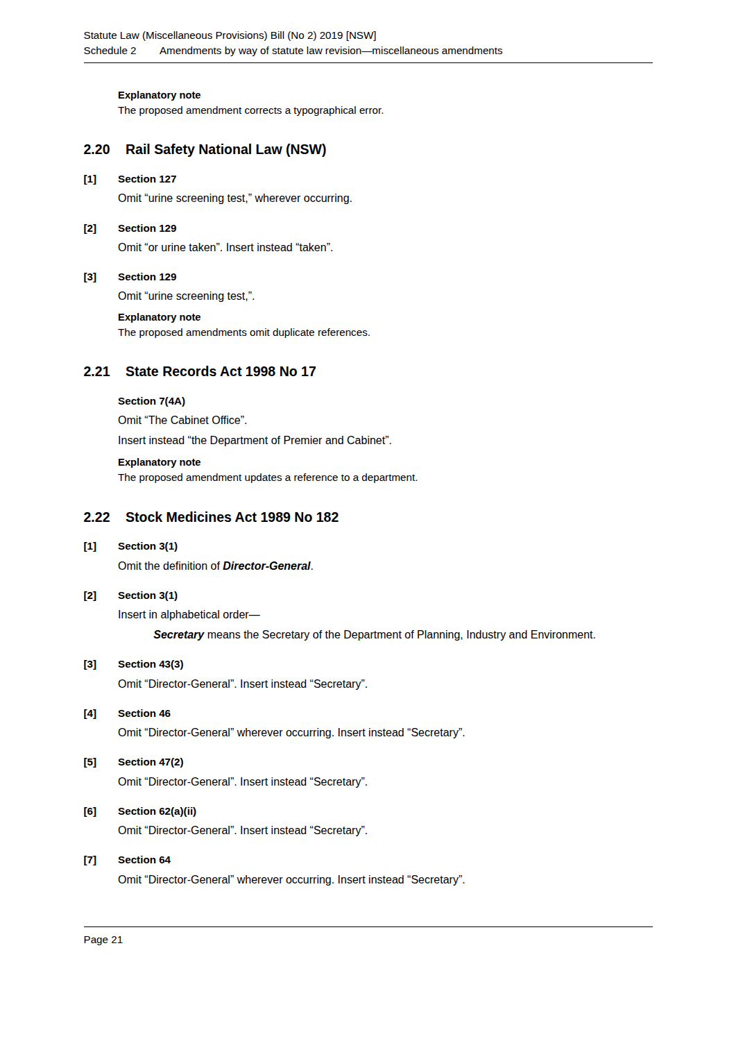Statute Law (Miscellaneous Provisions) Bill (No 2) 2019 [NSW] Schedule 2 Amendments by way of statute law revision—miscellaneous amendments
Explanatory note
The proposed amendment corrects a typographical error.
2.20 Rail Safety National Law (NSW)
[1]
Section 127
Omit “urine screening test,” wherever occurring.
[2]
Section 129
Omit “or urine taken”. Insert instead “taken”.
[3]
Section 129
Omit “urine screening test,”.
Explanatory note
The proposed amendments omit duplicate references.
2.21 State Records Act 1998 No 17
Section 7(4A)
Omit “The Cabinet Office”.
Insert instead “the Department of Premier and Cabinet”.
Explanatory note
The proposed amendment updates a reference to a department.
2.22 Stock Medicines Act 1989 No 182
[1]
Section 3(1)
Omit the definition of Director-General.
[2]
Section 3(1)
Insert in alphabetical order—
Secretary means the Secretary of the Department of Planning, Industry and Environment.
[3]
Section 43(3)
Omit “Director-General”. Insert instead “Secretary”.
[4]
Section 46
Omit “Director-General” wherever occurring. Insert instead “Secretary”.
[5]
Section 47(2)
Omit “Director-General”. Insert instead “Secretary”.
[6]
Section 62(a)(ii)
Omit “Director-General”. Insert instead “Secretary”.
[7]
Section 64
Omit “Director-General” wherever occurring. Insert instead “Secretary”.
Page 21